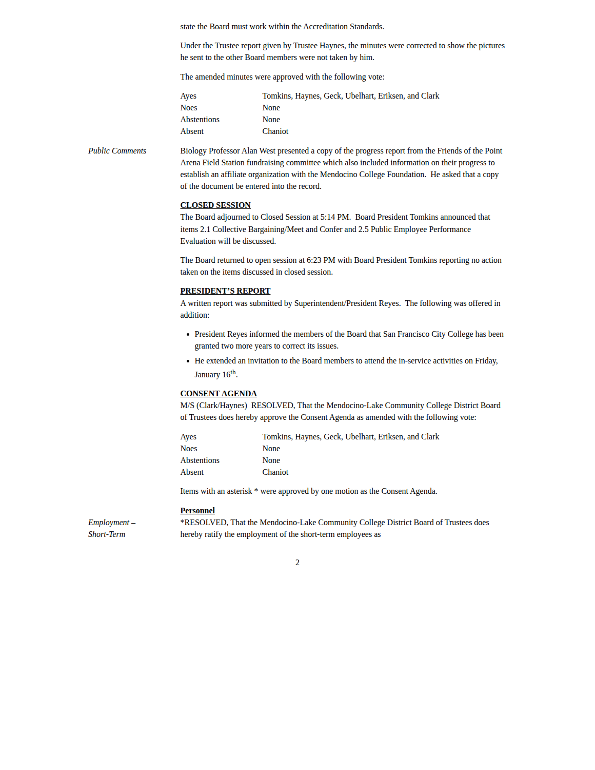state the Board must work within the Accreditation Standards.
Under the Trustee report given by Trustee Haynes, the minutes were corrected to show the pictures he sent to the other Board members were not taken by him.
The amended minutes were approved with the following vote:
| Ayes | Tomkins, Haynes, Geck, Ubelhart, Eriksen, and Clark |
| Noes | None |
| Abstentions | None |
| Absent | Chaniot |
Public Comments
Biology Professor Alan West presented a copy of the progress report from the Friends of the Point Arena Field Station fundraising committee which also included information on their progress to establish an affiliate organization with the Mendocino College Foundation. He asked that a copy of the document be entered into the record.
CLOSED SESSION
The Board adjourned to Closed Session at 5:14 PM. Board President Tomkins announced that items 2.1 Collective Bargaining/Meet and Confer and 2.5 Public Employee Performance Evaluation will be discussed.
The Board returned to open session at 6:23 PM with Board President Tomkins reporting no action taken on the items discussed in closed session.
PRESIDENT’S REPORT
A written report was submitted by Superintendent/President Reyes. The following was offered in addition:
President Reyes informed the members of the Board that San Francisco City College has been granted two more years to correct its issues.
He extended an invitation to the Board members to attend the in-service activities on Friday, January 16th.
CONSENT AGENDA
M/S (Clark/Haynes) RESOLVED, That the Mendocino-Lake Community College District Board of Trustees does hereby approve the Consent Agenda as amended with the following vote:
| Ayes | Tomkins, Haynes, Geck, Ubelhart, Eriksen, and Clark |
| Noes | None |
| Abstentions | None |
| Absent | Chaniot |
Items with an asterisk * were approved by one motion as the Consent Agenda.
Personnel
Employment –
Short-Term
*RESOLVED, That the Mendocino-Lake Community College District Board of Trustees does hereby ratify the employment of the short-term employees as
2